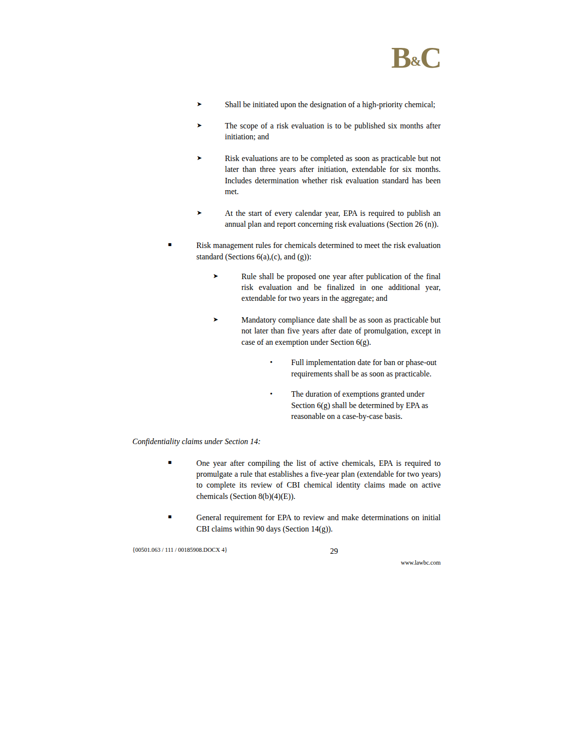B&C
Shall be initiated upon the designation of a high-priority chemical;
The scope of a risk evaluation is to be published six months after initiation; and
Risk evaluations are to be completed as soon as practicable but not later than three years after initiation, extendable for six months. Includes determination whether risk evaluation standard has been met.
At the start of every calendar year, EPA is required to publish an annual plan and report concerning risk evaluations (Section 26 (n)).
Risk management rules for chemicals determined to meet the risk evaluation standard (Sections 6(a),(c), and (g)):
Rule shall be proposed one year after publication of the final risk evaluation and be finalized in one additional year, extendable for two years in the aggregate; and
Mandatory compliance date shall be as soon as practicable but not later than five years after date of promulgation, except in case of an exemption under Section 6(g).
Full implementation date for ban or phase-out requirements shall be as soon as practicable.
The duration of exemptions granted under Section 6(g) shall be determined by EPA as reasonable on a case-by-case basis.
Confidentiality claims under Section 14:
One year after compiling the list of active chemicals, EPA is required to promulgate a rule that establishes a five-year plan (extendable for two years) to complete its review of CBI chemical identity claims made on active chemicals (Section 8(b)(4)(E)).
General requirement for EPA to review and make determinations on initial CBI claims within 90 days (Section 14(g)).
{00501.063 / 111 / 00185908.DOCX 4}
29
www.lawbc.com